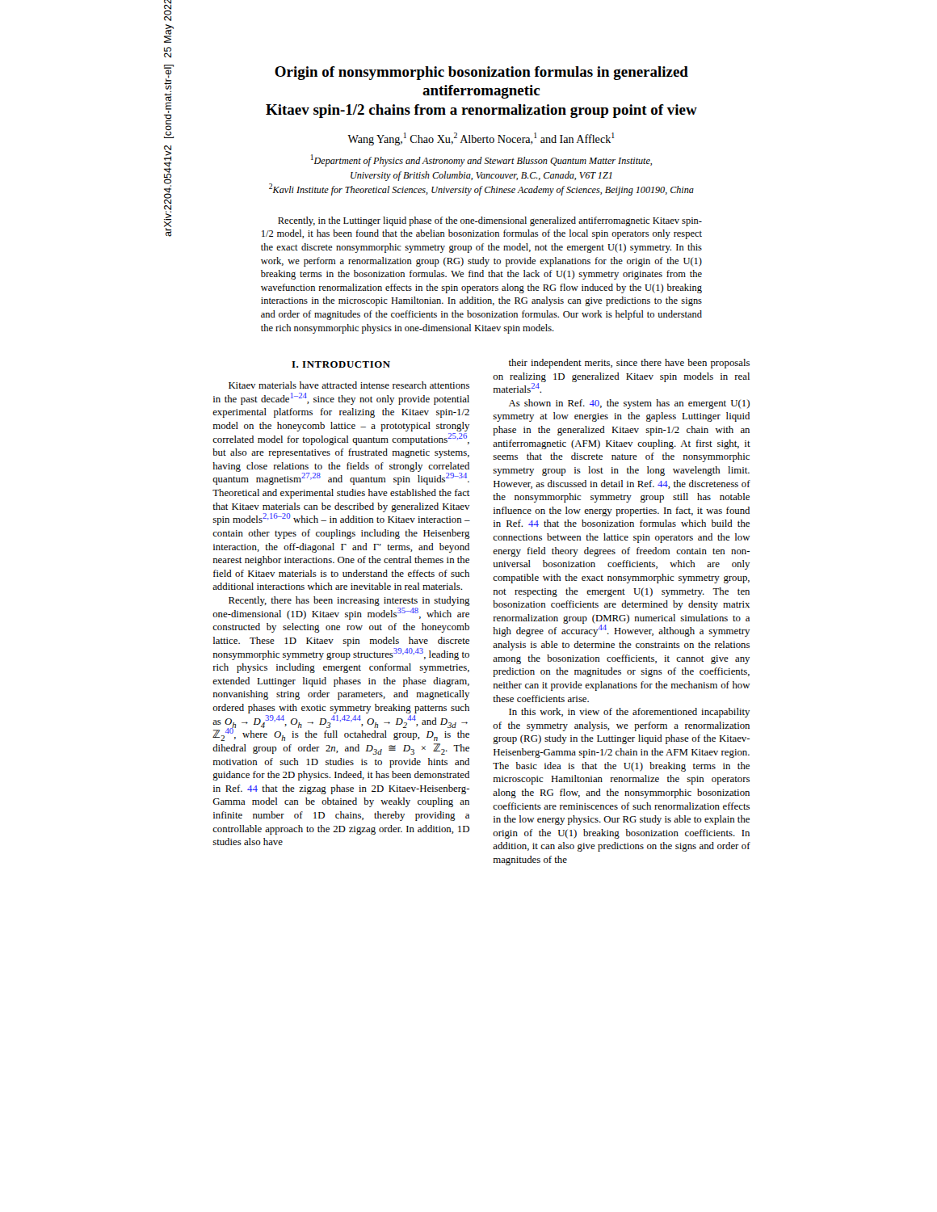arXiv:2204.05441v2 [cond-mat.str-el] 25 May 2022
Origin of nonsymmorphic bosonization formulas in generalized antiferromagnetic
Kitaev spin-1/2 chains from a renormalization group point of view
Wang Yang,1 Chao Xu,2 Alberto Nocera,1 and Ian Affleck1
1Department of Physics and Astronomy and Stewart Blusson Quantum Matter Institute,
University of British Columbia, Vancouver, B.C., Canada, V6T 1Z1
2Kavli Institute for Theoretical Sciences, University of Chinese Academy of Sciences, Beijing 100190, China
Recently, in the Luttinger liquid phase of the one-dimensional generalized antiferromagnetic Kitaev spin-1/2 model, it has been found that the abelian bosonization formulas of the local spin operators only respect the exact discrete nonsymmorphic symmetry group of the model, not the emergent U(1) symmetry. In this work, we perform a renormalization group (RG) study to provide explanations for the origin of the U(1) breaking terms in the bosonization formulas. We find that the lack of U(1) symmetry originates from the wavefunction renormalization effects in the spin operators along the RG flow induced by the U(1) breaking interactions in the microscopic Hamiltonian. In addition, the RG analysis can give predictions to the signs and order of magnitudes of the coefficients in the bosonization formulas. Our work is helpful to understand the rich nonsymmorphic physics in one-dimensional Kitaev spin models.
I. Introduction
Kitaev materials have attracted intense research attentions in the past decade1–24, since they not only provide potential experimental platforms for realizing the Kitaev spin-1/2 model on the honeycomb lattice – a prototypical strongly correlated model for topological quantum computations25,26, but also are representatives of frustrated magnetic systems, having close relations to the fields of strongly correlated quantum magnetism27,28 and quantum spin liquids29–34. Theoretical and experimental studies have established the fact that Kitaev materials can be described by generalized Kitaev spin models2,16–20 which – in addition to Kitaev interaction – contain other types of couplings including the Heisenberg interaction, the off-diagonal Γ and Γ′ terms, and beyond nearest neighbor interactions. One of the central themes in the field of Kitaev materials is to understand the effects of such additional interactions which are inevitable in real materials.
Recently, there has been increasing interests in studying one-dimensional (1D) Kitaev spin models35–48, which are constructed by selecting one row out of the honeycomb lattice. These 1D Kitaev spin models have discrete nonsymmorphic symmetry group structures39,40,43, leading to rich physics including emergent conformal symmetries, extended Luttinger liquid phases in the phase diagram, nonvanishing string order parameters, and magnetically ordered phases with exotic symmetry breaking patterns such as Oh → D439,44, Oh → D341,42,44, Oh → D244, and D3d → ℤ240, where Oh is the full octahedral group, Dn is the dihedral group of order 2n, and D3d ≅ D3 × ℤ2. The motivation of such 1D studies is to provide hints and guidance for the 2D physics. Indeed, it has been demonstrated in Ref. 44 that the zigzag phase in 2D Kitaev-Heisenberg-Gamma model can be obtained by weakly coupling an infinite number of 1D chains, thereby providing a controllable approach to the 2D zigzag order. In addition, 1D studies also have
their independent merits, since there have been proposals on realizing 1D generalized Kitaev spin models in real materials24.
As shown in Ref. 40, the system has an emergent U(1) symmetry at low energies in the gapless Luttinger liquid phase in the generalized Kitaev spin-1/2 chain with an antiferromagnetic (AFM) Kitaev coupling. At first sight, it seems that the discrete nature of the nonsymmorphic symmetry group is lost in the long wavelength limit. However, as discussed in detail in Ref. 44, the discreteness of the nonsymmorphic symmetry group still has notable influence on the low energy properties. In fact, it was found in Ref. 44 that the bosonization formulas which build the connections between the lattice spin operators and the low energy field theory degrees of freedom contain ten non-universal bosonization coefficients, which are only compatible with the exact nonsymmorphic symmetry group, not respecting the emergent U(1) symmetry. The ten bosonization coefficients are determined by density matrix renormalization group (DMRG) numerical simulations to a high degree of accuracy44. However, although a symmetry analysis is able to determine the constraints on the relations among the bosonization coefficients, it cannot give any prediction on the magnitudes or signs of the coefficients, neither can it provide explanations for the mechanism of how these coefficients arise.
In this work, in view of the aforementioned incapability of the symmetry analysis, we perform a renormalization group (RG) study in the Luttinger liquid phase of the Kitaev-Heisenberg-Gamma spin-1/2 chain in the AFM Kitaev region. The basic idea is that the U(1) breaking terms in the microscopic Hamiltonian renormalize the spin operators along the RG flow, and the nonsymmorphic bosonization coefficients are reminiscences of such renormalization effects in the low energy physics. Our RG study is able to explain the origin of the U(1) breaking bosonization coefficients. In addition, it can also give predictions on the signs and order of magnitudes of the